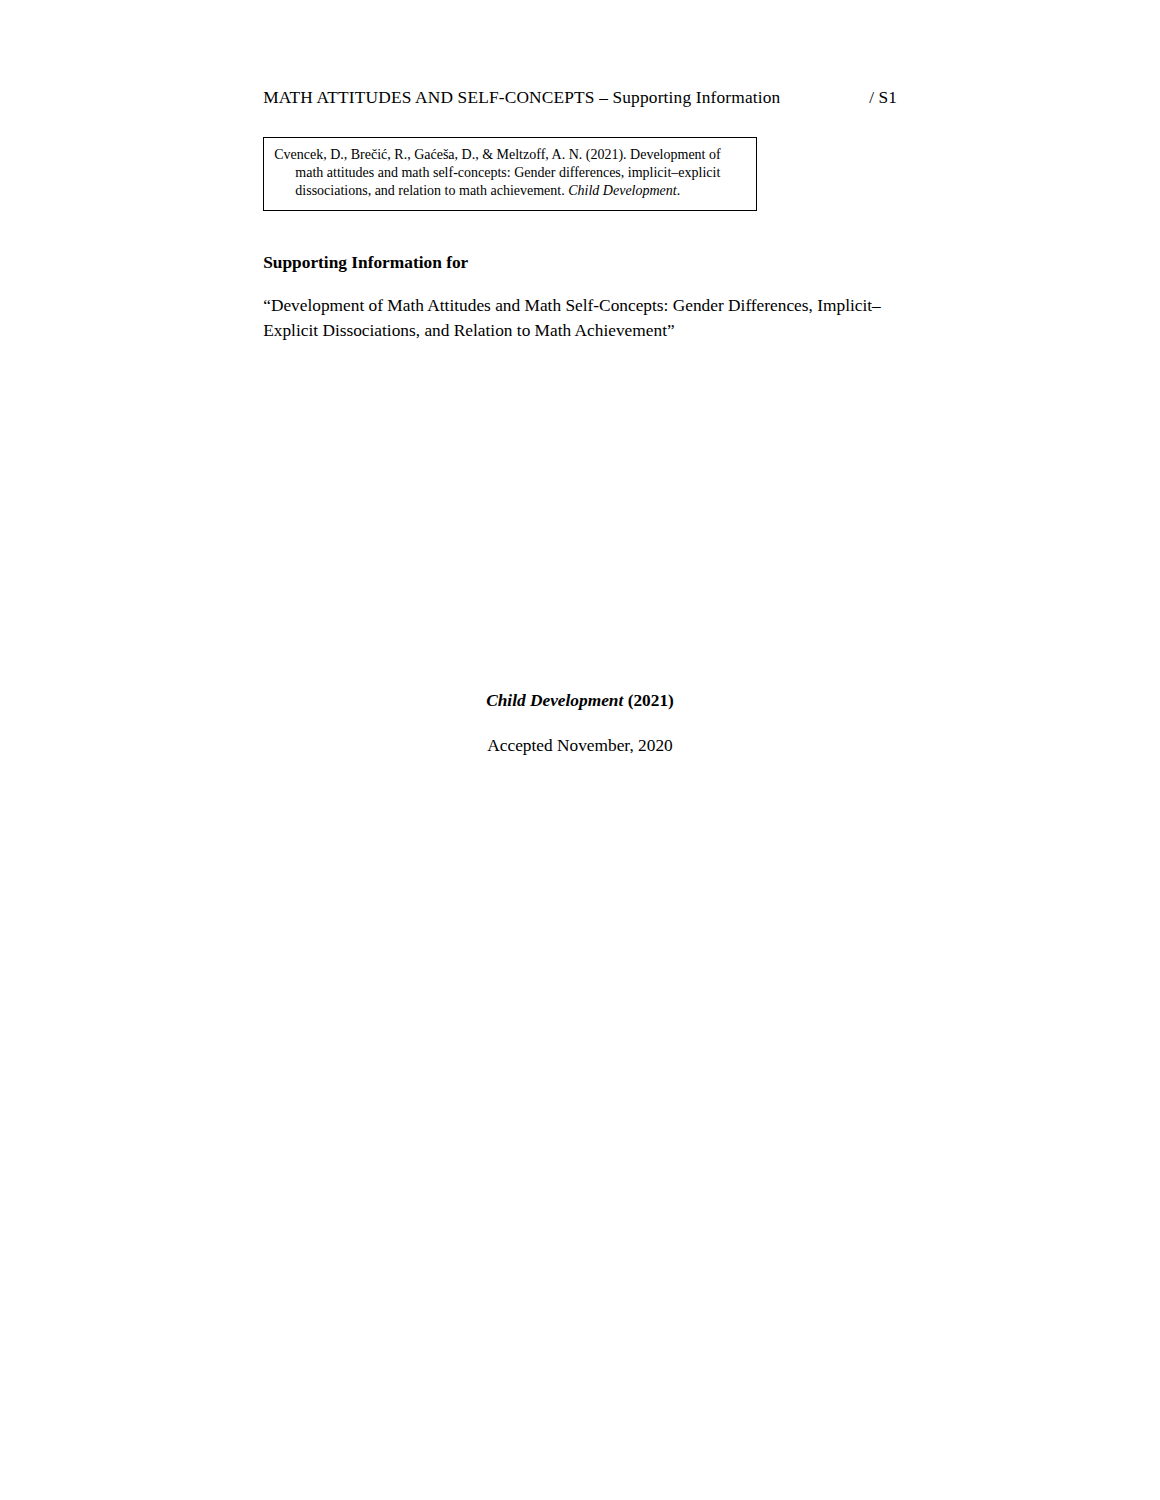MATH ATTITUDES AND SELF-CONCEPTS – Supporting Information / S1
Cvencek, D., Brečić, R., Gaćeša, D., & Meltzoff, A. N. (2021). Development of math attitudes and math self-concepts: Gender differences, implicit–explicit dissociations, and relation to math achievement. Child Development.
Supporting Information for
“Development of Math Attitudes and Math Self-Concepts: Gender Differences, Implicit–Explicit Dissociations, and Relation to Math Achievement”
Child Development (2021)
Accepted November, 2020